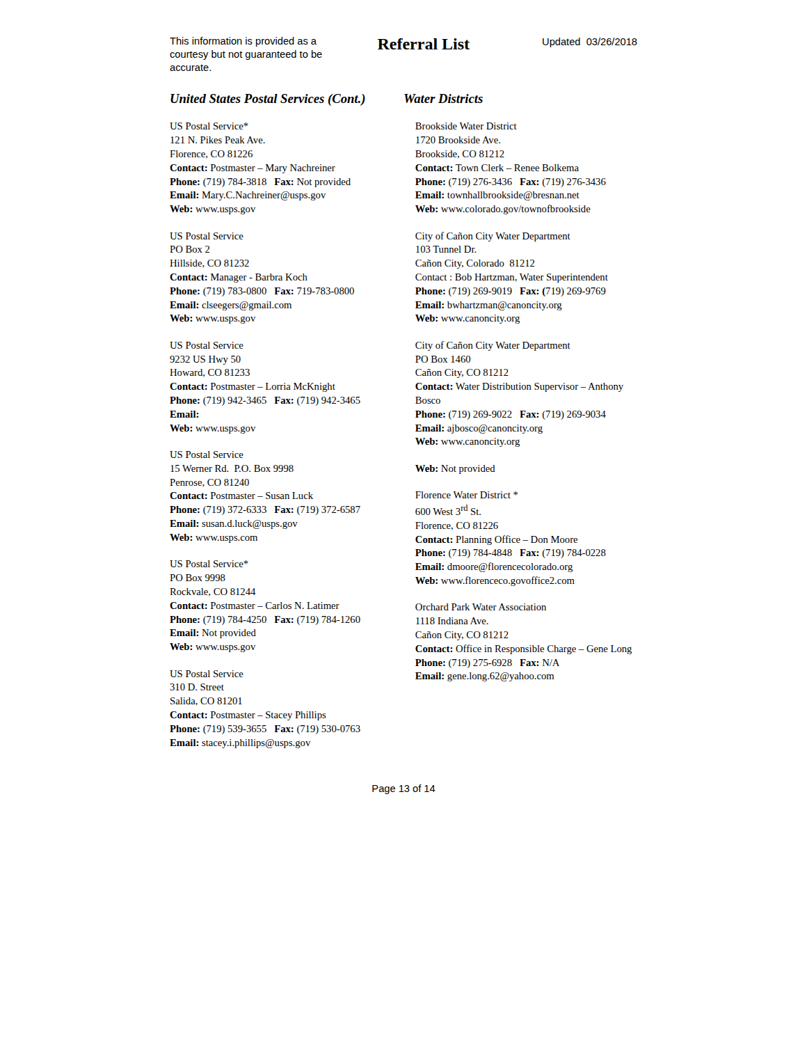This information is provided as a courtesy but not guaranteed to be accurate.
Referral List
Updated 03/26/2018
United States Postal Services (Cont.)
Water Districts
US Postal Service*
121 N. Pikes Peak Ave.
Florence, CO 81226
Contact: Postmaster – Mary Nachreiner
Phone: (719) 784-3818 Fax: Not provided
Email: Mary.C.Nachreiner@usps.gov
Web: www.usps.gov
US Postal Service
PO Box 2
Hillside, CO 81232
Contact: Manager - Barbra Koch
Phone: (719) 783-0800 Fax: 719-783-0800
Email: clseegers@gmail.com
Web: www.usps.gov
US Postal Service
9232 US Hwy 50
Howard, CO 81233
Contact: Postmaster – Lorria McKnight
Phone: (719) 942-3465 Fax: (719) 942-3465
Email:
Web: www.usps.gov
US Postal Service
15 Werner Rd. P.O. Box 9998
Penrose, CO 81240
Contact: Postmaster – Susan Luck
Phone: (719) 372-6333 Fax: (719) 372-6587
Email: susan.d.luck@usps.gov
Web: www.usps.com
US Postal Service*
PO Box 9998
Rockvale, CO 81244
Contact: Postmaster – Carlos N. Latimer
Phone: (719) 784-4250 Fax: (719) 784-1260
Email: Not provided
Web: www.usps.gov
US Postal Service
310 D. Street
Salida, CO 81201
Contact: Postmaster – Stacey Phillips
Phone: (719) 539-3655 Fax: (719) 530-0763
Email: stacey.i.phillips@usps.gov
Brookside Water District
1720 Brookside Ave.
Brookside, CO 81212
Contact: Town Clerk – Renee Bolkema
Phone: (719) 276-3436 Fax: (719) 276-3436
Email: townhallbrookside@bresnan.net
Web: www.colorado.gov/townofbrookside
City of Cañon City Water Department
103 Tunnel Dr.
Cañon City, Colorado 81212
Contact : Bob Hartzman, Water Superintendent
Phone: (719) 269-9019 Fax: (719) 269-9769
Email: bwhartzman@canoncity.org
Web: www.canoncity.org
City of Cañon City Water Department
PO Box 1460
Cañon City, CO 81212
Contact: Water Distribution Supervisor – Anthony Bosco
Phone: (719) 269-9022 Fax: (719) 269-9034
Email: ajbosco@canoncity.org
Web: www.canoncity.org
Web: Not provided
Florence Water District *
600 West 3rd St.
Florence, CO 81226
Contact: Planning Office – Don Moore
Phone: (719) 784-4848 Fax: (719) 784-0228
Email: dmoore@florencecolorado.org
Web: www.florenceco.govoffice2.com
Orchard Park Water Association
1118 Indiana Ave.
Cañon City, CO 81212
Contact: Office in Responsible Charge – Gene Long
Phone: (719) 275-6928 Fax: N/A
Email: gene.long.62@yahoo.com
Page 13 of 14